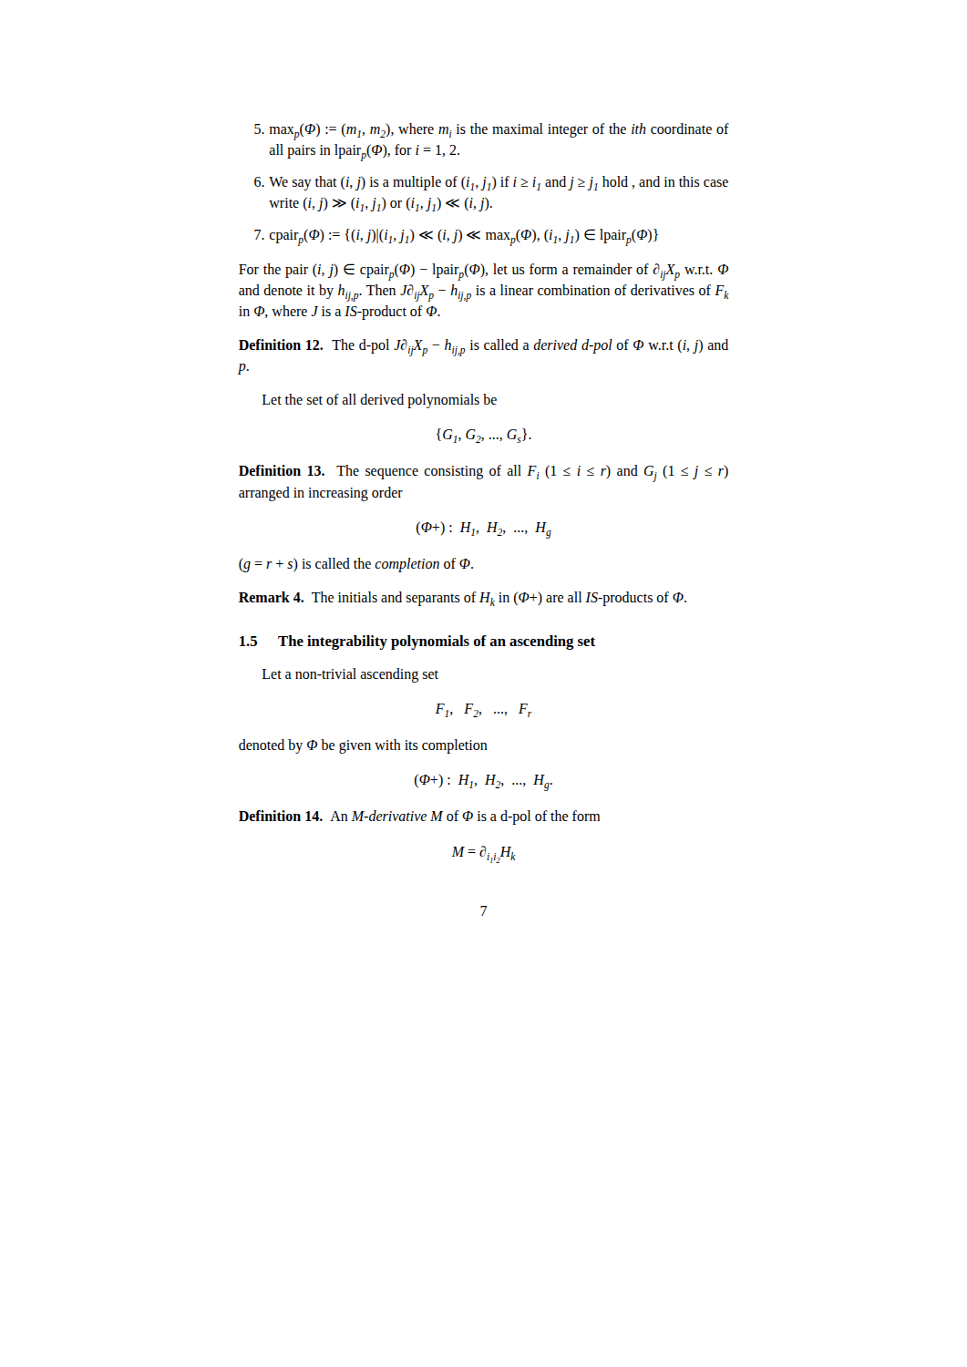5. maxp(Φ) := (m1, m2), where mi is the maximal integer of the ith coordinate of all pairs in lpairp(Φ), for i = 1, 2.
6. We say that (i, j) is a multiple of (i1, j1) if i ≥ i1 and j ≥ j1 hold , and in this case write (i, j) ≫ (i1, j1) or (i1, j1) ≪ (i, j).
7. cpairp(Φ) := {(i, j)|(i1, j1) ≪ (i, j) ≪ maxp(Φ), (i1, j1) ∈ lpairp(Φ)}
For the pair (i, j) ∈ cpairp(Φ) − lpairp(Φ), let us form a remainder of ∂ijXp w.r.t. Φ and denote it by hij,p. Then J∂ijXp − hij,p is a linear combination of derivatives of Fk in Φ, where J is a IS-product of Φ.
Definition 12. The d-pol J∂ijXp − hij,p is called a derived d-pol of Φ w.r.t (i, j) and p.
Let the set of all derived polynomials be
{G1, G2, ..., Gs}.
Definition 13. The sequence consisting of all Fi (1 ≤ i ≤ r) and Gj (1 ≤ j ≤ r) arranged in increasing order
(Φ+) : H1, H2, ..., Hg
(g = r + s) is called the completion of Φ.
Remark 4. The initials and separants of Hk in (Φ+) are all IS-products of Φ.
1.5 The integrability polynomials of an ascending set
Let a non-trivial ascending set
F1, F2, ..., Fr
denoted by Φ be given with its completion
(Φ+) : H1, H2, ..., Hg.
Definition 14. An M-derivative M of Φ is a d-pol of the form
M = ∂i1i2Hk
7